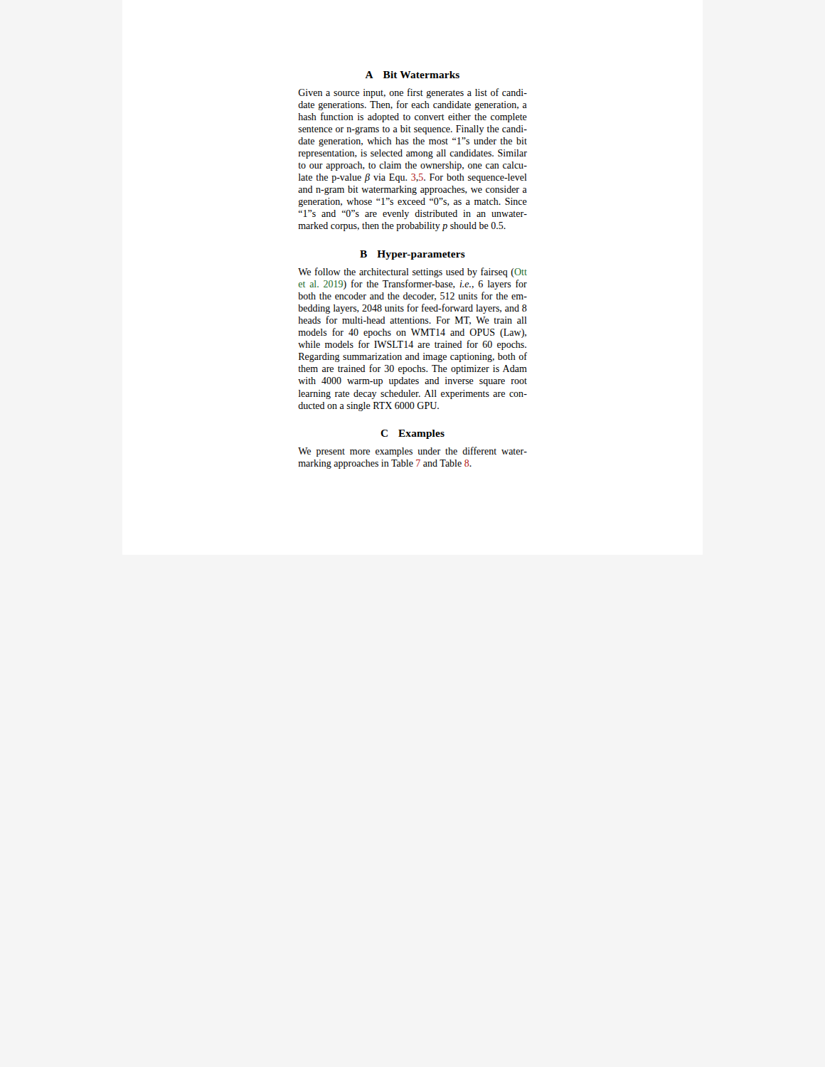ABit Watermarks
Given a source input, one first generates a list of candidate generations. Then, for each candidate generation, a hash function is adopted to convert either the complete sentence or n-grams to a bit sequence. Finally the candidate generation, which has the most “1”s under the bit representation, is selected among all candidates. Similar to our approach, to claim the ownership, one can calculate the p-value β via Equ. 3,5. For both sequence-level and n-gram bit watermarking approaches, we consider a generation, whose “1”s exceed “0”s, as a match. Since “1”s and “0”s are evenly distributed in an unwatermarked corpus, then the probability p should be 0.5.
BHyper-parameters
We follow the architectural settings used by fairseq (Ott et al. 2019) for the Transformer-base, i.e., 6 layers for both the encoder and the decoder, 512 units for the embedding layers, 2048 units for feed-forward layers, and 8 heads for multi-head attentions. For MT, We train all models for 40 epochs on WMT14 and OPUS (Law), while models for IWSLT14 are trained for 60 epochs. Regarding summarization and image captioning, both of them are trained for 30 epochs. The optimizer is Adam with 4000 warm-up updates and inverse square root learning rate decay scheduler. All experiments are conducted on a single RTX 6000 GPU.
CExamples
We present more examples under the different watermarking approaches in Table 7 and Table 8.